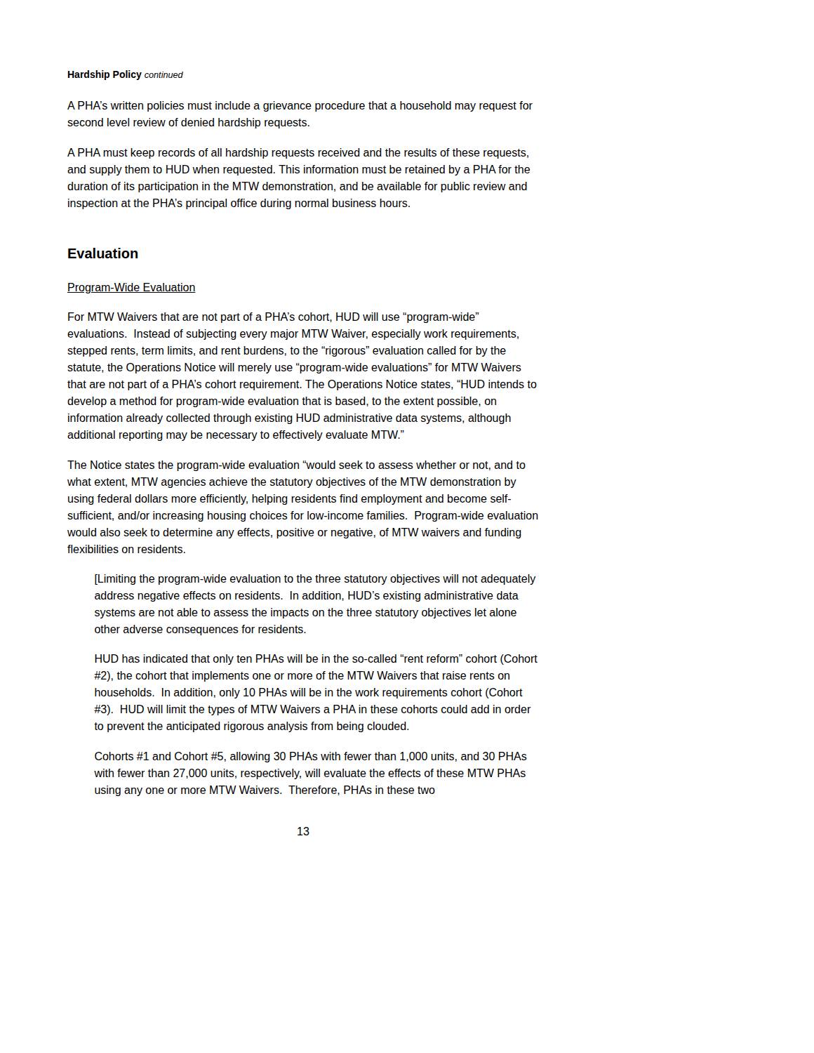Hardship Policy continued
A PHA’s written policies must include a grievance procedure that a household may request for second level review of denied hardship requests.
A PHA must keep records of all hardship requests received and the results of these requests, and supply them to HUD when requested. This information must be retained by a PHA for the duration of its participation in the MTW demonstration, and be available for public review and inspection at the PHA’s principal office during normal business hours.
Evaluation
Program-Wide Evaluation
For MTW Waivers that are not part of a PHA’s cohort, HUD will use “program-wide” evaluations. Instead of subjecting every major MTW Waiver, especially work requirements, stepped rents, term limits, and rent burdens, to the “rigorous” evaluation called for by the statute, the Operations Notice will merely use “program-wide evaluations” for MTW Waivers that are not part of a PHA’s cohort requirement. The Operations Notice states, “HUD intends to develop a method for program-wide evaluation that is based, to the extent possible, on information already collected through existing HUD administrative data systems, although additional reporting may be necessary to effectively evaluate MTW.”
The Notice states the program-wide evaluation “would seek to assess whether or not, and to what extent, MTW agencies achieve the statutory objectives of the MTW demonstration by using federal dollars more efficiently, helping residents find employment and become self-sufficient, and/or increasing housing choices for low-income families. Program-wide evaluation would also seek to determine any effects, positive or negative, of MTW waivers and funding flexibilities on residents.
[Limiting the program-wide evaluation to the three statutory objectives will not adequately address negative effects on residents. In addition, HUD’s existing administrative data systems are not able to assess the impacts on the three statutory objectives let alone other adverse consequences for residents.
HUD has indicated that only ten PHAs will be in the so-called “rent reform” cohort (Cohort #2), the cohort that implements one or more of the MTW Waivers that raise rents on households. In addition, only 10 PHAs will be in the work requirements cohort (Cohort #3). HUD will limit the types of MTW Waivers a PHA in these cohorts could add in order to prevent the anticipated rigorous analysis from being clouded.
Cohorts #1 and Cohort #5, allowing 30 PHAs with fewer than 1,000 units, and 30 PHAs with fewer than 27,000 units, respectively, will evaluate the effects of these MTW PHAs using any one or more MTW Waivers. Therefore, PHAs in these two
13